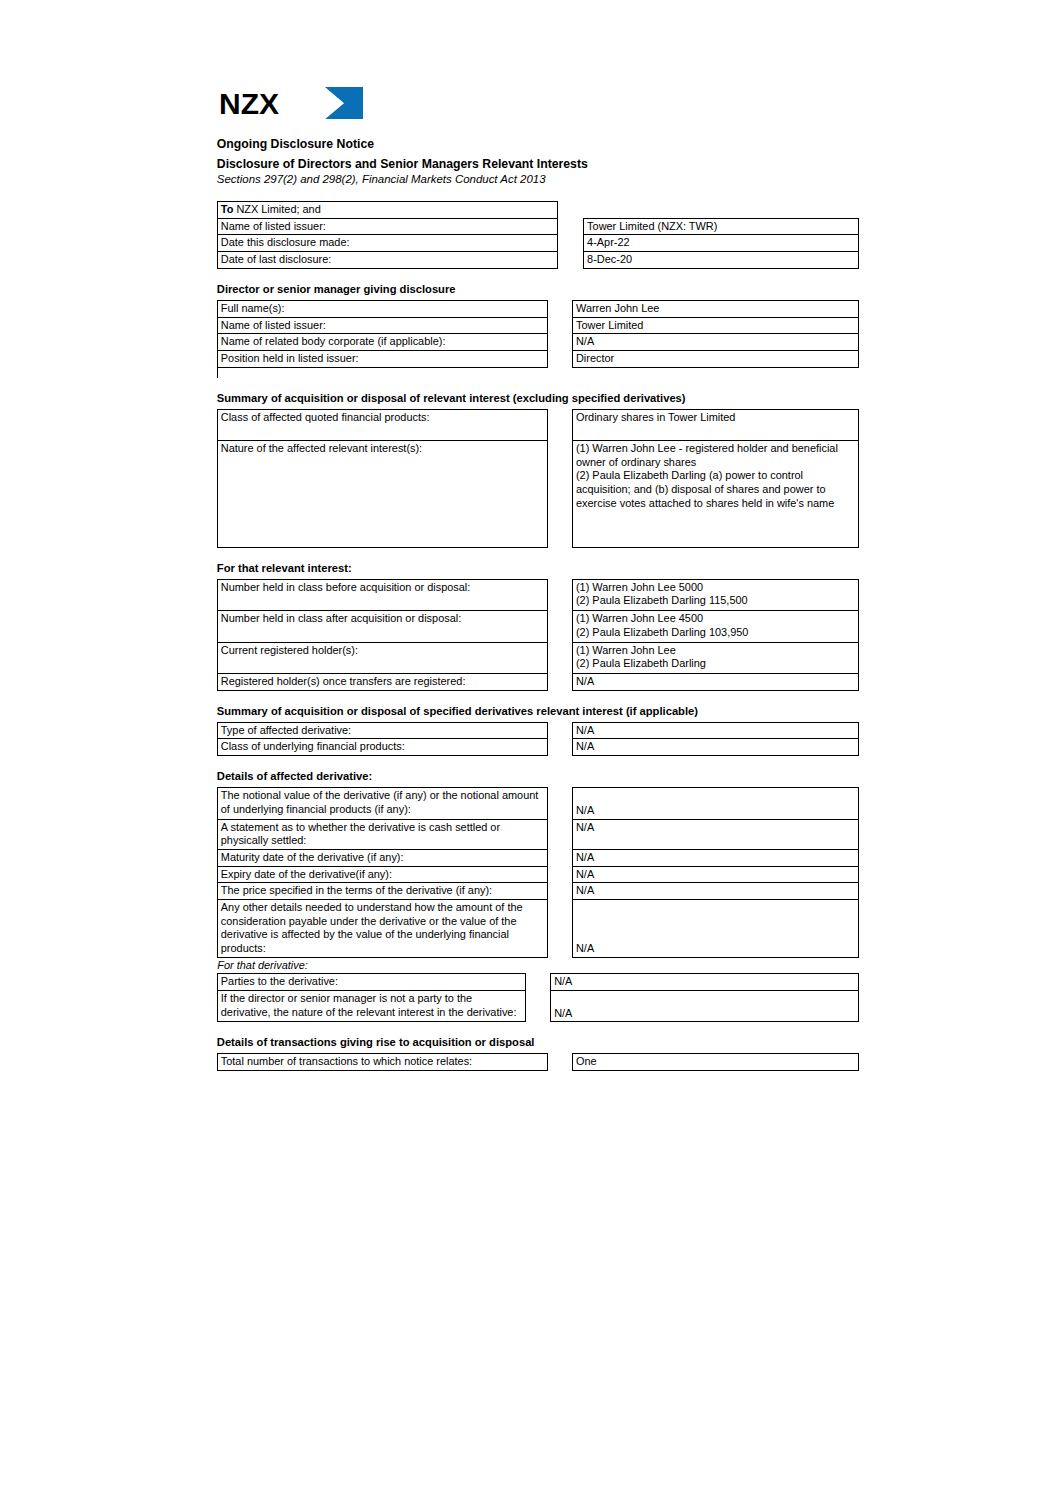NZX
Ongoing Disclosure Notice
Disclosure of Directors and Senior Managers Relevant Interests
Sections 297(2) and 298(2), Financial Markets Conduct Act 2013
| To NZX Limited; and | | |
| Name of listed issuer: | | Tower Limited (NZX: TWR) |
| Date this disclosure made: | | 4-Apr-22 |
| Date of last disclosure: | | 8-Dec-20 |
Director or senior manager giving disclosure
| Full name(s): | | Warren John Lee |
| Name of listed issuer: | | Tower Limited |
| Name of related body corporate (if applicable): | | N/A |
| Position held in listed issuer: | | Director |
Summary of acquisition or disposal of relevant interest (excluding specified derivatives)
| Class of affected quoted financial products: | | Ordinary shares in Tower Limited |
| Nature of the affected relevant interest(s): | | (1) Warren John Lee - registered holder and beneficial owner of ordinary shares (2) Paula Elizabeth Darling (a) power to control acquisition; and (b) disposal of shares and power to exercise votes attached to shares held in wife's name |
For that relevant interest:
| Number held in class before acquisition or disposal: | | (1) Warren John Lee 5000 (2) Paula Elizabeth Darling 115,500 |
| Number held in class after acquisition or disposal: | | (1) Warren John Lee 4500 (2) Paula Elizabeth Darling 103,950 |
| Current registered holder(s): | | (1) Warren John Lee (2) Paula Elizabeth Darling |
| Registered holder(s) once transfers are registered: | | N/A |
Summary of acquisition or disposal of specified derivatives relevant interest (if applicable)
| Type of affected derivative: | | N/A |
| Class of underlying financial products: | | N/A |
Details of affected derivative:
| The notional value of the derivative (if any) or the notional amount of underlying financial products (if any): | | N/A |
| A statement as to whether the derivative is cash settled or physically settled: | | N/A |
| Maturity date of the derivative (if any): | | N/A |
| Expiry date of the derivative(if any): | | N/A |
| The price specified in the terms of the derivative (if any): | | N/A |
| Any other details needed to understand how the amount of the consideration payable under the derivative or the value of the derivative is affected by the value of the underlying financial products: | | N/A |
| For that derivative: | | |
| Parties to the derivative: | | N/A |
| If the director or senior manager is not a party to the derivative, the nature of the relevant interest in the derivative: | | N/A |
Details of transactions giving rise to acquisition or disposal
| Total number of transactions to which notice relates: | | One |